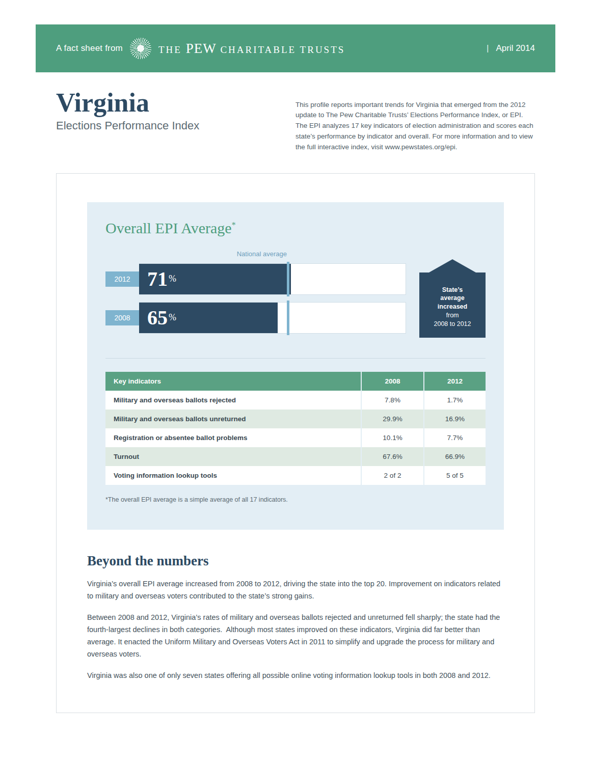A fact sheet from THE PEW CHARITABLE TRUSTS
|April 2014
Virginia
Elections Performance Index
This profile reports important trends for Virginia that emerged from the 2012 update to The Pew Charitable Trusts’ Elections Performance Index, or EPI. The EPI analyzes 17 key indicators of election administration and scores each state’s performance by indicator and overall. For more information and to view the full interactive index, visit www.pewstates.org/epi.
Overall EPI Average*
National average
2012
71%
2008
65%
State’s average increased from
2008 to 2012
| Key indicators | 2008 | 2012 |
| --- | --- | --- |
| Military and overseas ballots rejected | 7.8% | 1.7% |
| Military and overseas ballots unreturned | 29.9% | 16.9% |
| Registration or absentee ballot problems | 10.1% | 7.7% |
| Turnout | 67.6% | 66.9% |
| Voting information lookup tools | 2 of 2 | 5 of 5 |
*The overall EPI average is a simple average of all 17 indicators.
Beyond the numbers
Virginia’s overall EPI average increased from 2008 to 2012, driving the state into the top 20. Improvement on indicators related to military and overseas voters contributed to the state’s strong gains.
Between 2008 and 2012, Virginia’s rates of military and overseas ballots rejected and unreturned fell sharply; the state had the fourth-largest declines in both categories. Although most states improved on these indicators, Virginia did far better than average. It enacted the Uniform Military and Overseas Voters Act in 2011 to simplify and upgrade the process for military and overseas voters.
Virginia was also one of only seven states offering all possible online voting information lookup tools in both 2008 and 2012.